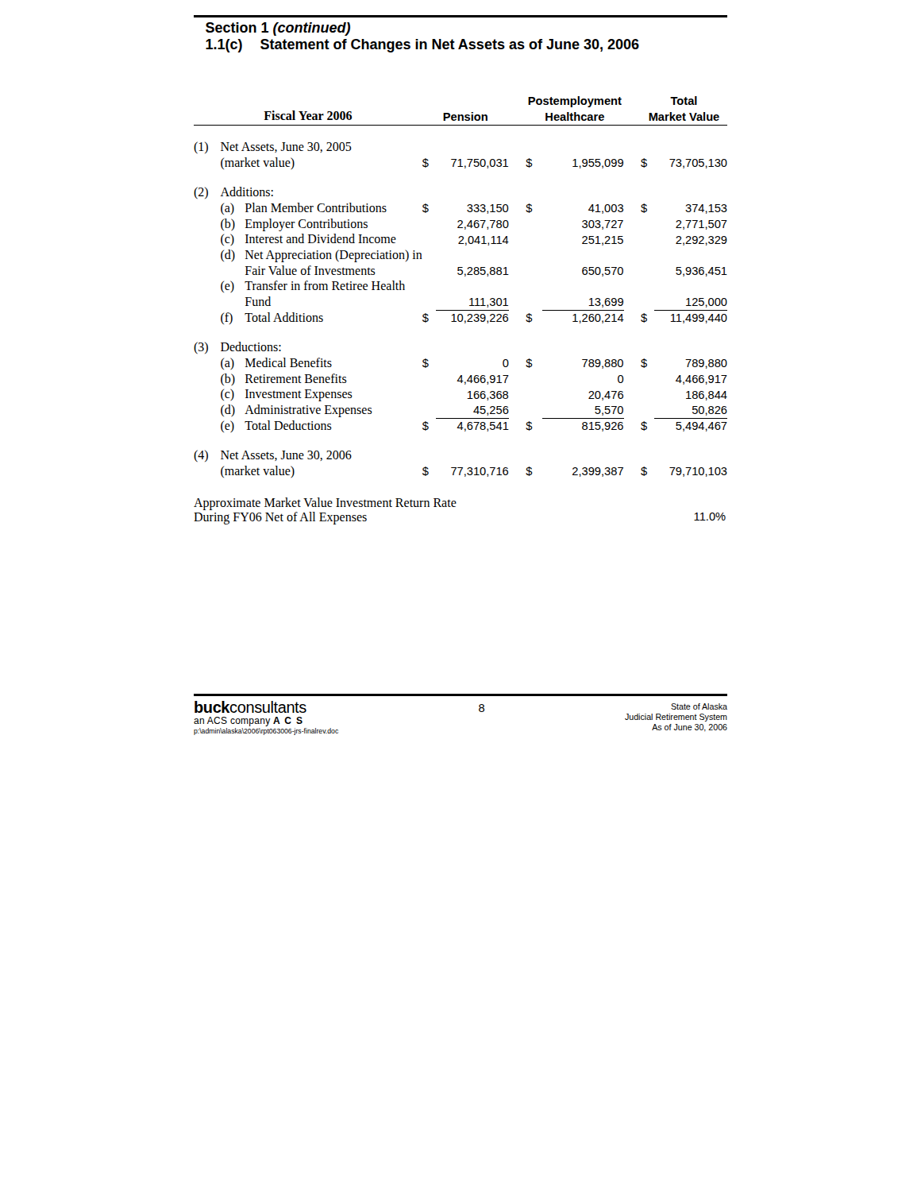Section 1 (continued)
1.1(c) Statement of Changes in Net Assets as of June 30, 2006
| | | | Postemployment | | Total |
| --- | --- | --- | --- | --- | --- |
| Fiscal Year 2006 | Pension | | Healthcare | | Market Value |
| (1) | Net Assets, June 30, 2005 | | | | | | | | |
| | (market value) | $ | 71,750,031 | | $ | 1,955,099 | | $ | 73,705,130 |
| (2) | Additions: | | | | | | | | |
| | (a) | Plan Member Contributions | $ | 333,150 | | $ | 41,003 | | $ | 374,153 |
| | (b) | Employer Contributions | | 2,467,780 | | | 303,727 | | | 2,771,507 |
| | (c) | Interest and Dividend Income | | 2,041,114 | | | 251,215 | | | 2,292,329 |
| | (d) | Net Appreciation (Depreciation) in | | | | | | | | |
| | | Fair Value of Investments | | 5,285,881 | | | 650,570 | | | 5,936,451 |
| | (e) | Transfer in from Retiree Health | | | | | | | | |
| | | Fund | | 111,301 | | | 13,699 | | | 125,000 |
| | (f) | Total Additions | $ | 10,239,226 | | $ | 1,260,214 | | $ | 11,499,440 |
| (3) | Deductions: | | | | | | | | |
| | (a) | Medical Benefits | $ | 0 | | $ | 789,880 | | $ | 789,880 |
| | (b) | Retirement Benefits | | 4,466,917 | | | 0 | | | 4,466,917 |
| | (c) | Investment Expenses | | 166,368 | | | 20,476 | | | 186,844 |
| | (d) | Administrative Expenses | | 45,256 | | | 5,570 | | | 50,826 |
| | (e) | Total Deductions | $ | 4,678,541 | | $ | 815,926 | | $ | 5,494,467 |
| (4) | Net Assets, June 30, 2006 | | | | | | | | |
| | (market value) | $ | 77,310,716 | | $ | 2,399,387 | | $ | 79,710,103 |
Approximate Market Value Investment Return Rate
During FY06 Net of All Expenses11.0%
buckconsultants
an ACS company A C S
p:\admin\alaska\2006\rpt063006-jrs-finalrev.doc
8
State of Alaska
Judicial Retirement System
As of June 30, 2006